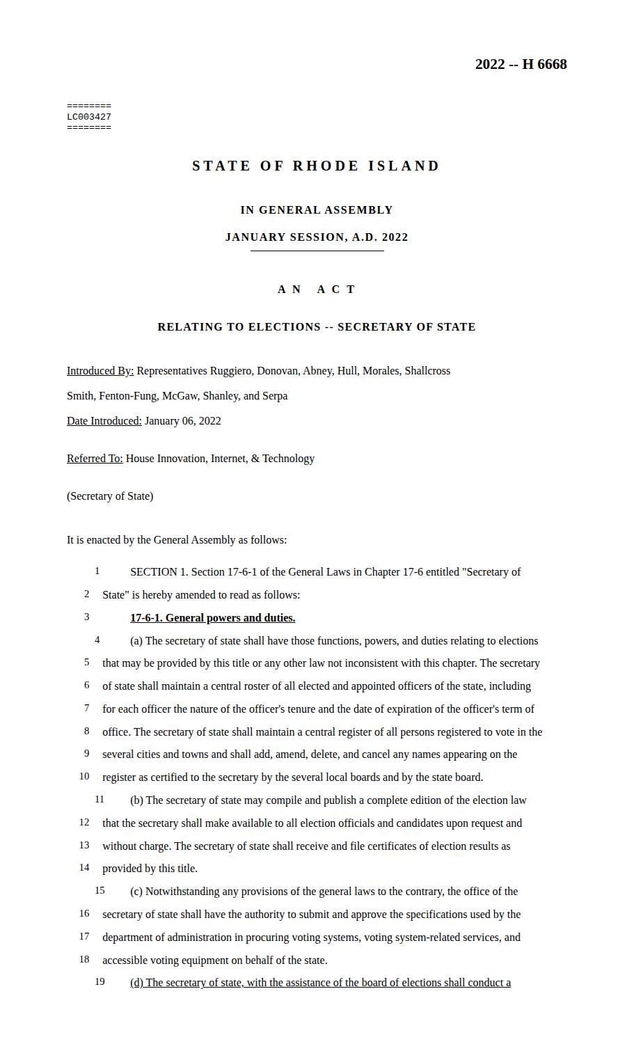2022 -- H 6668
========
LC003427
========
STATE OF RHODE ISLAND
IN GENERAL ASSEMBLY
JANUARY SESSION, A.D. 2022
A N A C T
RELATING TO ELECTIONS -- SECRETARY OF STATE
Introduced By: Representatives Ruggiero, Donovan, Abney, Hull, Morales, Shallcross
Smith, Fenton-Fung, McGaw, Shanley, and Serpa
Date Introduced: January 06, 2022
Referred To: House Innovation, Internet, & Technology
(Secretary of State)
It is enacted by the General Assembly as follows:
SECTION 1. Section 17-6-1 of the General Laws in Chapter 17-6 entitled "Secretary of
State" is hereby amended to read as follows:
17-6-1. General powers and duties.
(a) The secretary of state shall have those functions, powers, and duties relating to elections
that may be provided by this title or any other law not inconsistent with this chapter. The secretary
of state shall maintain a central roster of all elected and appointed officers of the state, including
for each officer the nature of the officer's tenure and the date of expiration of the officer's term of
office. The secretary of state shall maintain a central register of all persons registered to vote in the
several cities and towns and shall add, amend, delete, and cancel any names appearing on the
register as certified to the secretary by the several local boards and by the state board.
(b) The secretary of state may compile and publish a complete edition of the election law
that the secretary shall make available to all election officials and candidates upon request and
without charge. The secretary of state shall receive and file certificates of election results as
provided by this title.
(c) Notwithstanding any provisions of the general laws to the contrary, the office of the
secretary of state shall have the authority to submit and approve the specifications used by the
department of administration in procuring voting systems, voting system-related services, and
accessible voting equipment on behalf of the state.
(d) The secretary of state, with the assistance of the board of elections shall conduct a